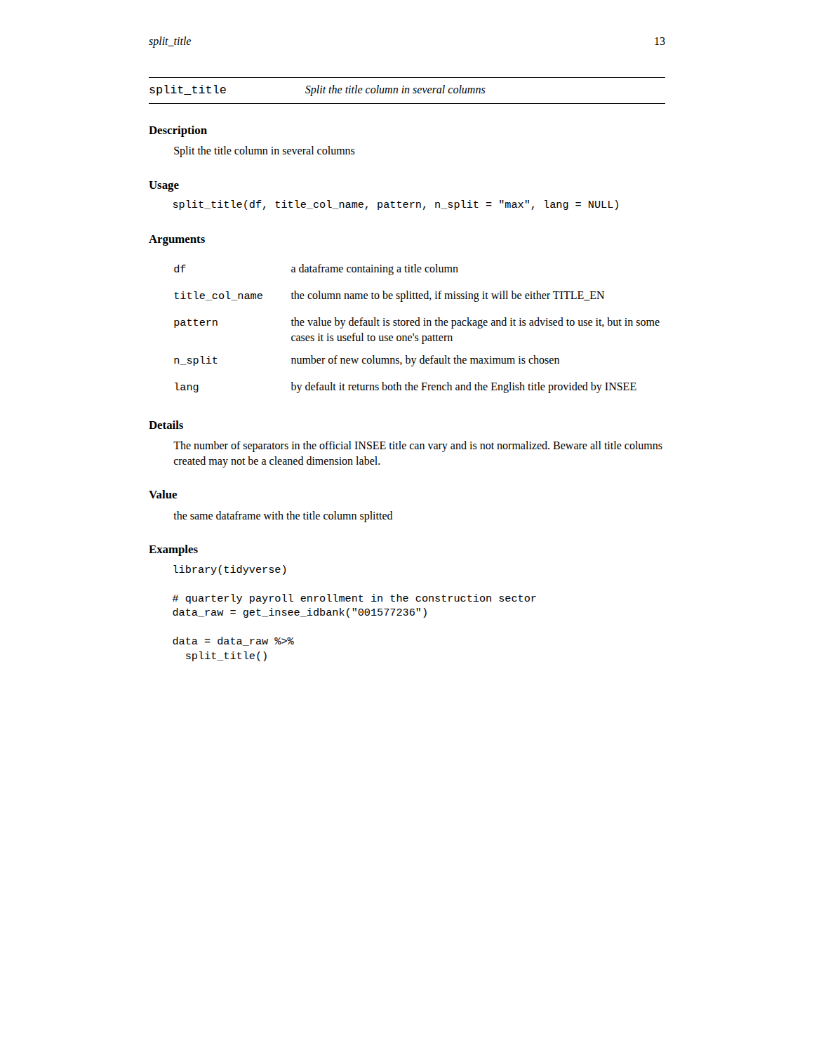split_title 13
split_title Split the title column in several columns
Description
Split the title column in several columns
Usage
split_title(df, title_col_name, pattern, n_split = "max", lang = NULL)
Arguments
df
a dataframe containing a title column
title_col_name
the column name to be splitted, if missing it will be either TITLE_EN
pattern
the value by default is stored in the package and it is advised to use it, but in some cases it is useful to use one's pattern
n_split
number of new columns, by default the maximum is chosen
lang
by default it returns both the French and the English title provided by INSEE
Details
The number of separators in the official INSEE title can vary and is not normalized. Beware all title columns created may not be a cleaned dimension label.
Value
the same dataframe with the title column splitted
Examples
library(tidyverse)

# quarterly payroll enrollment in the construction sector
data_raw = get_insee_idbank("001577236")

data = data_raw %>%
  split_title()